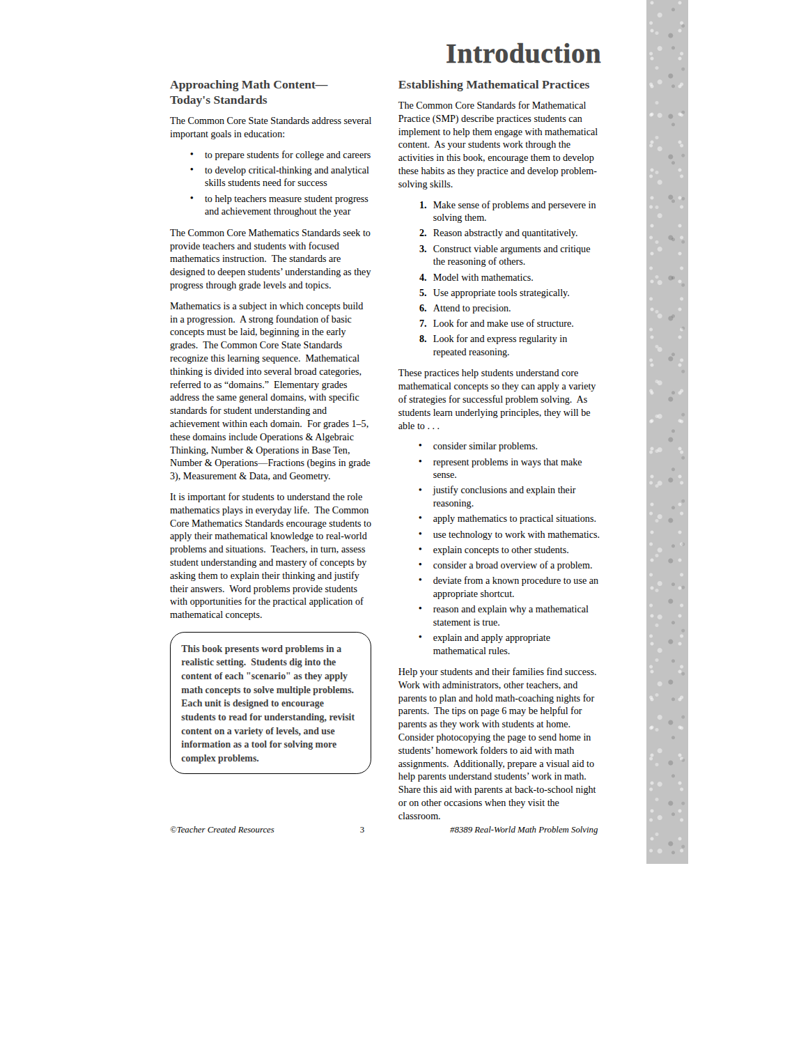Introduction
Approaching Math Content—
Today's Standards
The Common Core State Standards address several important goals in education:
to prepare students for college and careers
to develop critical-thinking and analytical skills students need for success
to help teachers measure student progress and achievement throughout the year
The Common Core Mathematics Standards seek to provide teachers and students with focused mathematics instruction. The standards are designed to deepen students’ understanding as they progress through grade levels and topics.
Mathematics is a subject in which concepts build in a progression. A strong foundation of basic concepts must be laid, beginning in the early grades. The Common Core State Standards recognize this learning sequence. Mathematical thinking is divided into several broad categories, referred to as “domains.” Elementary grades address the same general domains, with specific standards for student understanding and achievement within each domain. For grades 1–5, these domains include Operations & Algebraic Thinking, Number & Operations in Base Ten, Number & Operations—Fractions (begins in grade 3), Measurement & Data, and Geometry.
It is important for students to understand the role mathematics plays in everyday life. The Common Core Mathematics Standards encourage students to apply their mathematical knowledge to real-world problems and situations. Teachers, in turn, assess student understanding and mastery of concepts by asking them to explain their thinking and justify their answers. Word problems provide students with opportunities for the practical application of mathematical concepts.
This book presents word problems in a realistic setting. Students dig into the content of each "scenario" as they apply math concepts to solve multiple problems. Each unit is designed to encourage students to read for understanding, revisit content on a variety of levels, and use information as a tool for solving more complex problems.
Establishing Mathematical Practices
The Common Core Standards for Mathematical Practice (SMP) describe practices students can implement to help them engage with mathematical content. As your students work through the activities in this book, encourage them to develop these habits as they practice and develop problem-solving skills.
Make sense of problems and persevere in solving them.
Reason abstractly and quantitatively.
Construct viable arguments and critique the reasoning of others.
Model with mathematics.
Use appropriate tools strategically.
Attend to precision.
Look for and make use of structure.
Look for and express regularity in repeated reasoning.
These practices help students understand core mathematical concepts so they can apply a variety of strategies for successful problem solving. As students learn underlying principles, they will be able to . . .
consider similar problems.
represent problems in ways that make sense.
justify conclusions and explain their reasoning.
apply mathematics to practical situations.
use technology to work with mathematics.
explain concepts to other students.
consider a broad overview of a problem.
deviate from a known procedure to use an appropriate shortcut.
reason and explain why a mathematical statement is true.
explain and apply appropriate mathematical rules.
Help your students and their families find success. Work with administrators, other teachers, and parents to plan and hold math-coaching nights for parents. The tips on page 6 may be helpful for parents as they work with students at home. Consider photocopying the page to send home in students’ homework folders to aid with math assignments. Additionally, prepare a visual aid to help parents understand students’ work in math. Share this aid with parents at back-to-school night or on other occasions when they visit the classroom.
©Teacher Created Resources
3
#8389 Real-World Math Problem Solving